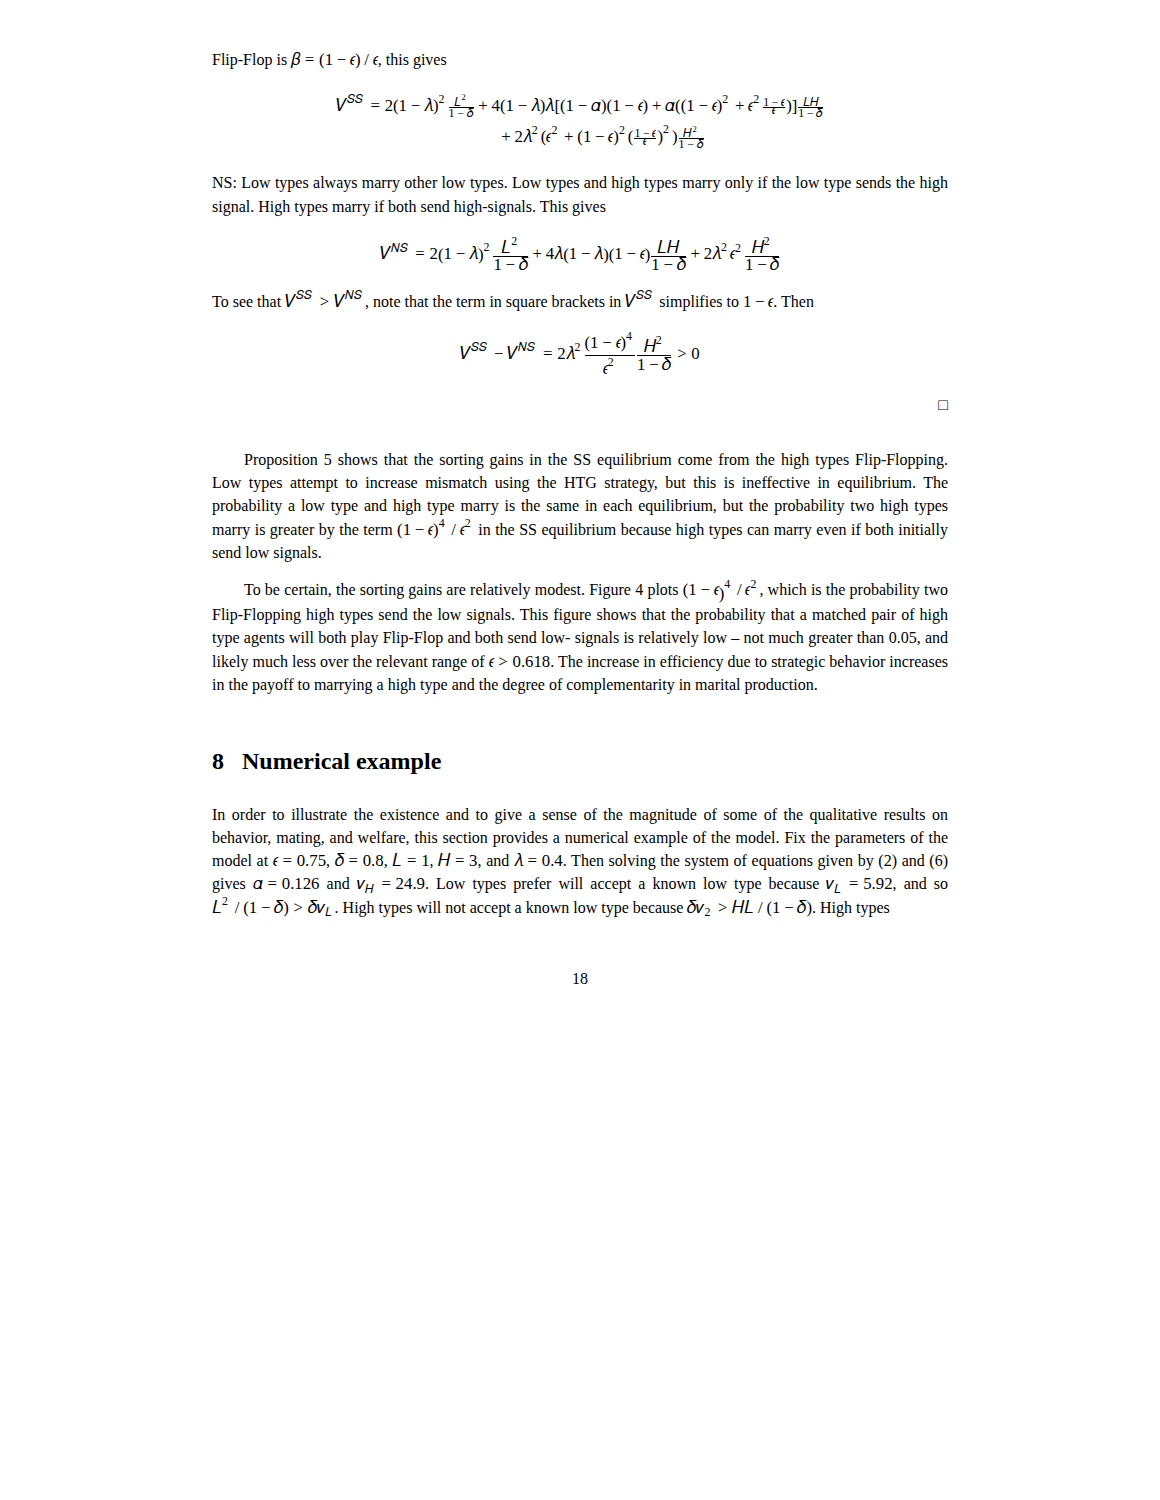Flip-Flop is β=(1−ϵ)/ϵ, this gives
VSS = 2(1−λ)2 L21−δ + 4(1−λ)λ [ (1−α)(1−ϵ) + α ( (1−ϵ)2 + ϵ2 1−ϵϵ ) ] LH1−δ + 2λ2 ( ϵ2 + (1−ϵ)2 (1−ϵϵ)2 ) H21−δ
NS: Low types always marry other low types. Low types and high types marry only if the low type sends the high signal. High types marry if both send high-signals. This gives
VNS = 2(1−λ)2 L21−δ + 4λ(1−λ)(1−ϵ) LH1−δ + 2λ2ϵ2 H21−δ
To see that VSS>VNS, note that the term in square brackets in VSS simplifies to 1−ϵ. Then
VSS − VNS = 2λ2 (1−ϵ)4ϵ2 H21−δ >0
□
Proposition 5 shows that the sorting gains in the SS equilibrium come from the high types Flip-Flopping. Low types attempt to increase mismatch using the HTG strategy, but this is ineffective in equilibrium. The probability a low type and high type marry is the same in each equilibrium, but the probability two high types marry is greater by the term (1−ϵ)4/ϵ2 in the SS equilibrium because high types can marry even if both initially send low signals.
To be certain, the sorting gains are relatively modest. Figure 4 plots (1−ϵ)4/ϵ2, which is the probability two Flip-Flopping high types send the low signals. This figure shows that the probability that a matched pair of high type agents will both play Flip-Flop and both send low- signals is relatively low – not much greater than 0.05, and likely much less over the relevant range of ϵ>0.618. The increase in efficiency due to strategic behavior increases in the payoff to marrying a high type and the degree of complementarity in marital production.
8 Numerical example
In order to illustrate the existence and to give a sense of the magnitude of some of the qualitative results on behavior, mating, and welfare, this section provides a numerical example of the model. Fix the parameters of the model at ϵ=0.75, δ=0.8, L=1, H=3, and λ=0.4. Then solving the system of equations given by (2) and (6) gives α=0.126 and vH=24.9. Low types prefer will accept a known low type because vL=5.92, and so L2/(1−δ)>δvL. High types will not accept a known low type because δv2>HL/(1−δ). High types
18